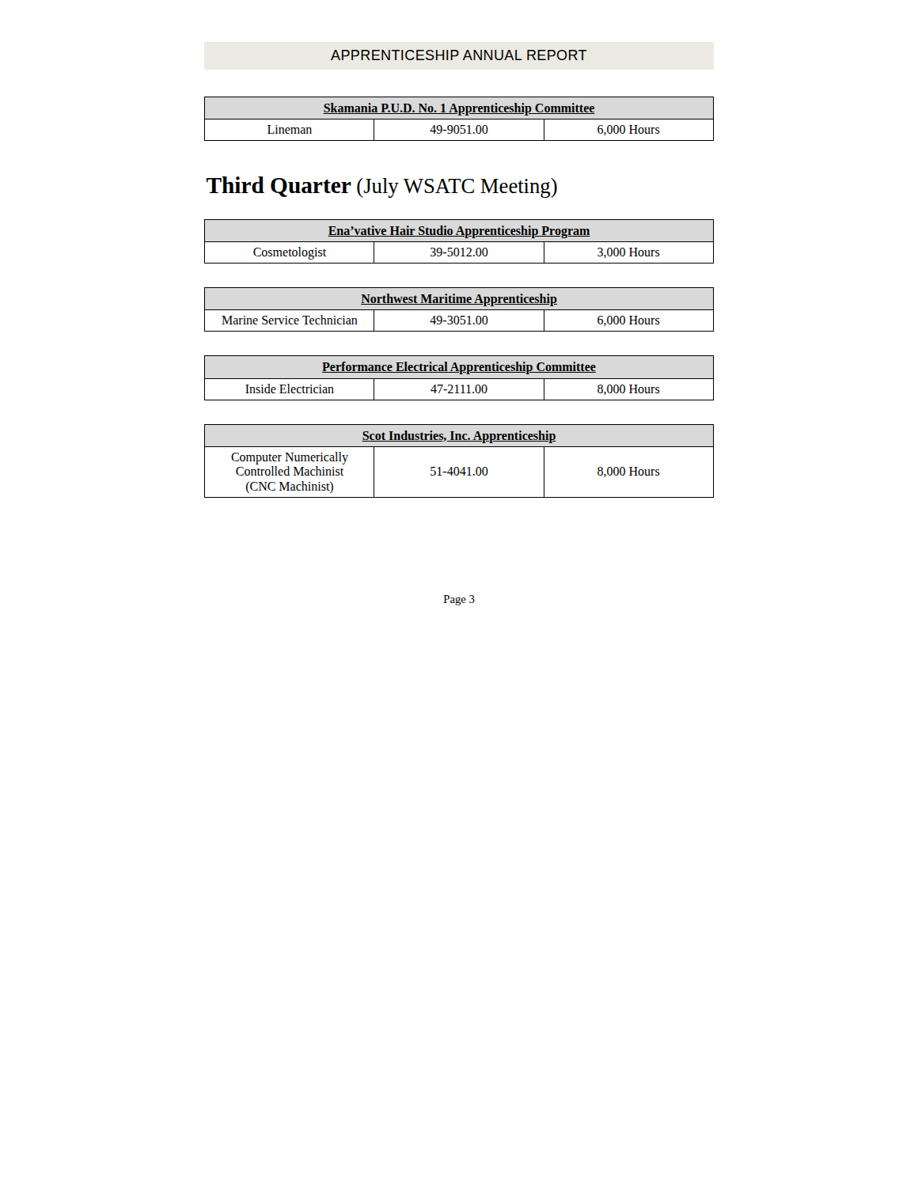APPRENTICESHIP ANNUAL REPORT
| Skamania P.U.D. No. 1 Apprenticeship Committee |
| Lineman | 49-9051.00 | 6,000 Hours |
Third Quarter (July WSATC Meeting)
| Ena’vative Hair Studio Apprenticeship Program |
| Cosmetologist | 39-5012.00 | 3,000 Hours |
| Northwest Maritime Apprenticeship |
| Marine Service Technician | 49-3051.00 | 6,000 Hours |
| Performance Electrical Apprenticeship Committee |
| Inside Electrician | 47-2111.00 | 8,000 Hours |
| Scot Industries, Inc. Apprenticeship |
| Computer Numerically Controlled Machinist (CNC Machinist) | 51-4041.00 | 8,000 Hours |
Page 3